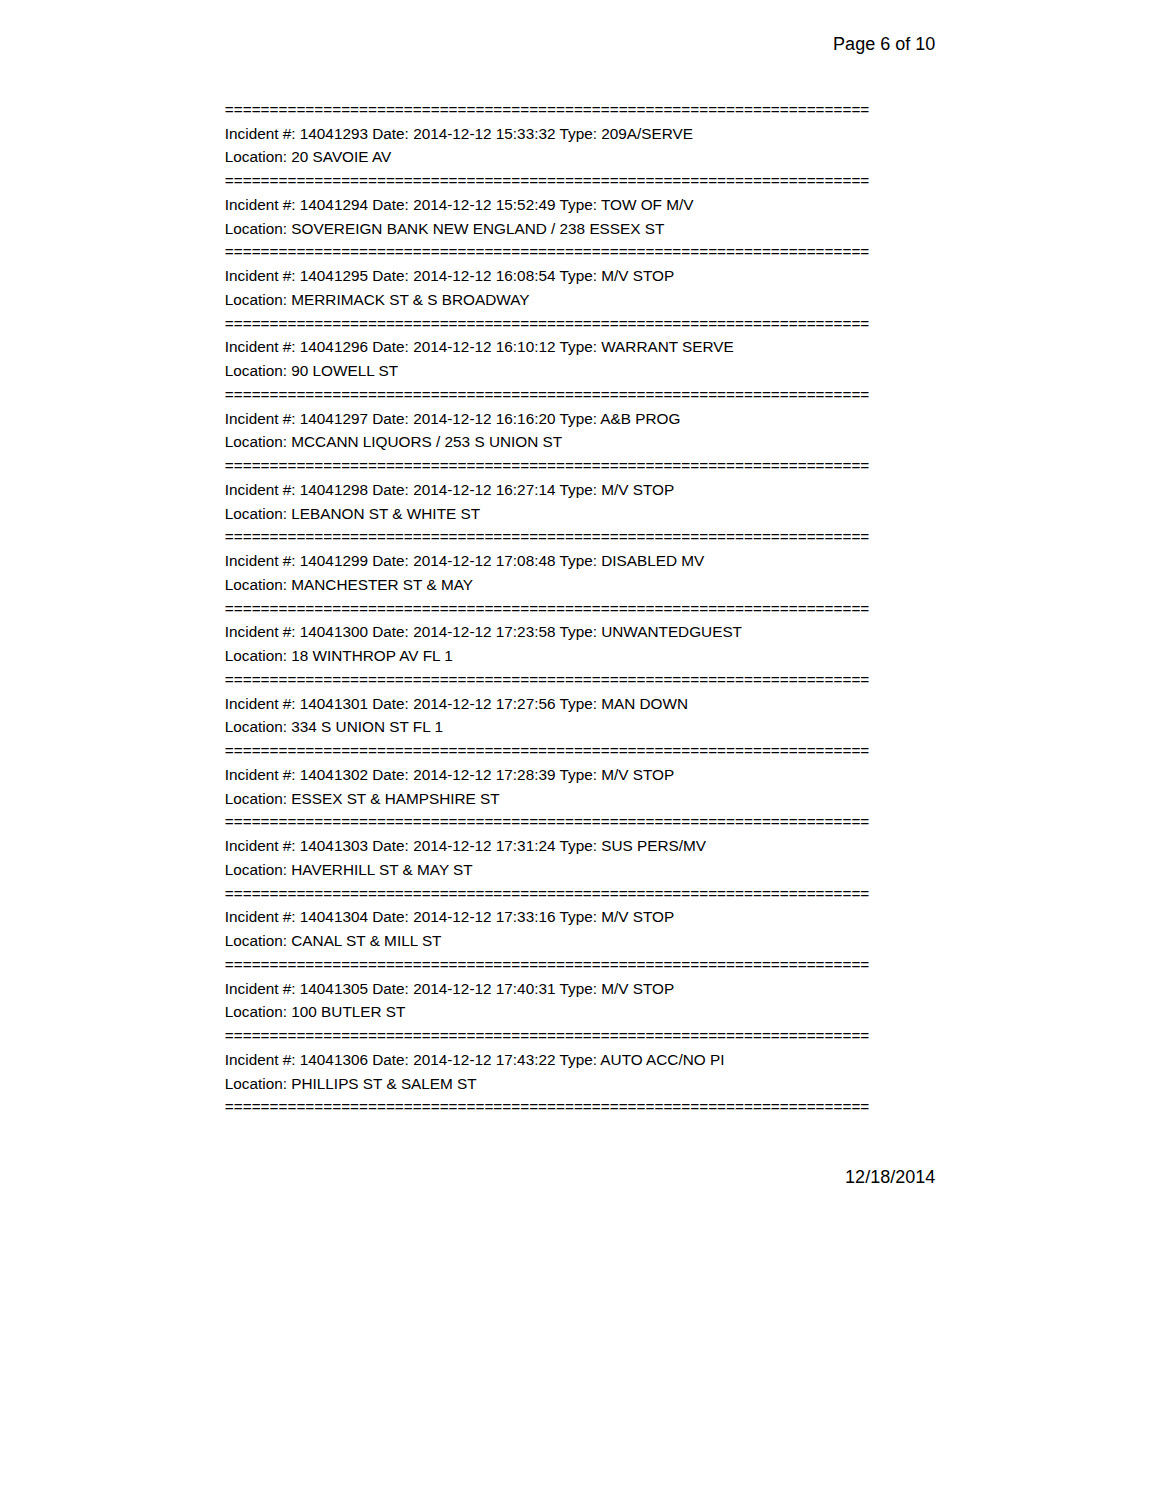Page 6 of 10
========================================================================
Incident #: 14041293 Date: 2014-12-12 15:33:32 Type: 209A/SERVE
Location: 20 SAVOIE AV
========================================================================
Incident #: 14041294 Date: 2014-12-12 15:52:49 Type: TOW OF M/V
Location: SOVEREIGN BANK NEW ENGLAND / 238 ESSEX ST
========================================================================
Incident #: 14041295 Date: 2014-12-12 16:08:54 Type: M/V STOP
Location: MERRIMACK ST & S BROADWAY
========================================================================
Incident #: 14041296 Date: 2014-12-12 16:10:12 Type: WARRANT SERVE
Location: 90 LOWELL ST
========================================================================
Incident #: 14041297 Date: 2014-12-12 16:16:20 Type: A&B PROG
Location: MCCANN LIQUORS / 253 S UNION ST
========================================================================
Incident #: 14041298 Date: 2014-12-12 16:27:14 Type: M/V STOP
Location: LEBANON ST & WHITE ST
========================================================================
Incident #: 14041299 Date: 2014-12-12 17:08:48 Type: DISABLED MV
Location: MANCHESTER ST & MAY
========================================================================
Incident #: 14041300 Date: 2014-12-12 17:23:58 Type: UNWANTEDGUEST
Location: 18 WINTHROP AV FL 1
========================================================================
Incident #: 14041301 Date: 2014-12-12 17:27:56 Type: MAN DOWN
Location: 334 S UNION ST FL 1
========================================================================
Incident #: 14041302 Date: 2014-12-12 17:28:39 Type: M/V STOP
Location: ESSEX ST & HAMPSHIRE ST
========================================================================
Incident #: 14041303 Date: 2014-12-12 17:31:24 Type: SUS PERS/MV
Location: HAVERHILL ST & MAY ST
========================================================================
Incident #: 14041304 Date: 2014-12-12 17:33:16 Type: M/V STOP
Location: CANAL ST & MILL ST
========================================================================
Incident #: 14041305 Date: 2014-12-12 17:40:31 Type: M/V STOP
Location: 100 BUTLER ST
========================================================================
Incident #: 14041306 Date: 2014-12-12 17:43:22 Type: AUTO ACC/NO PI
Location: PHILLIPS ST & SALEM ST
========================================================================
12/18/2014